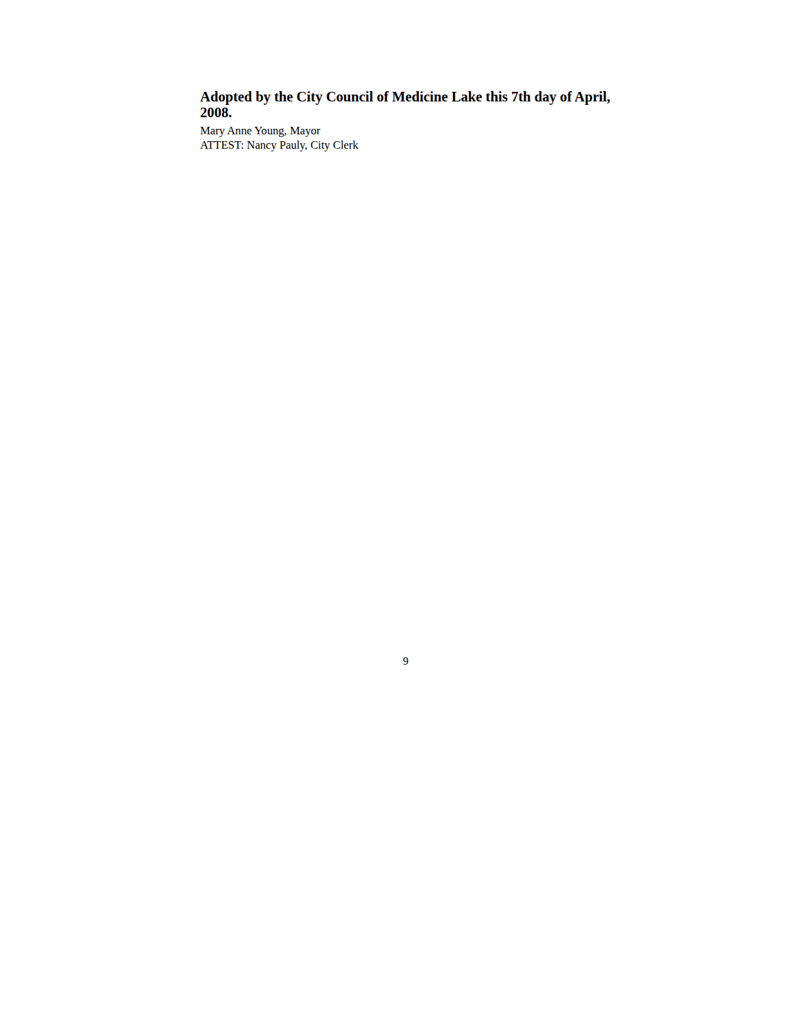Adopted by the City Council of Medicine Lake this 7th day of April, 2008.
Mary Anne Young, Mayor
ATTEST: Nancy Pauly, City Clerk
9